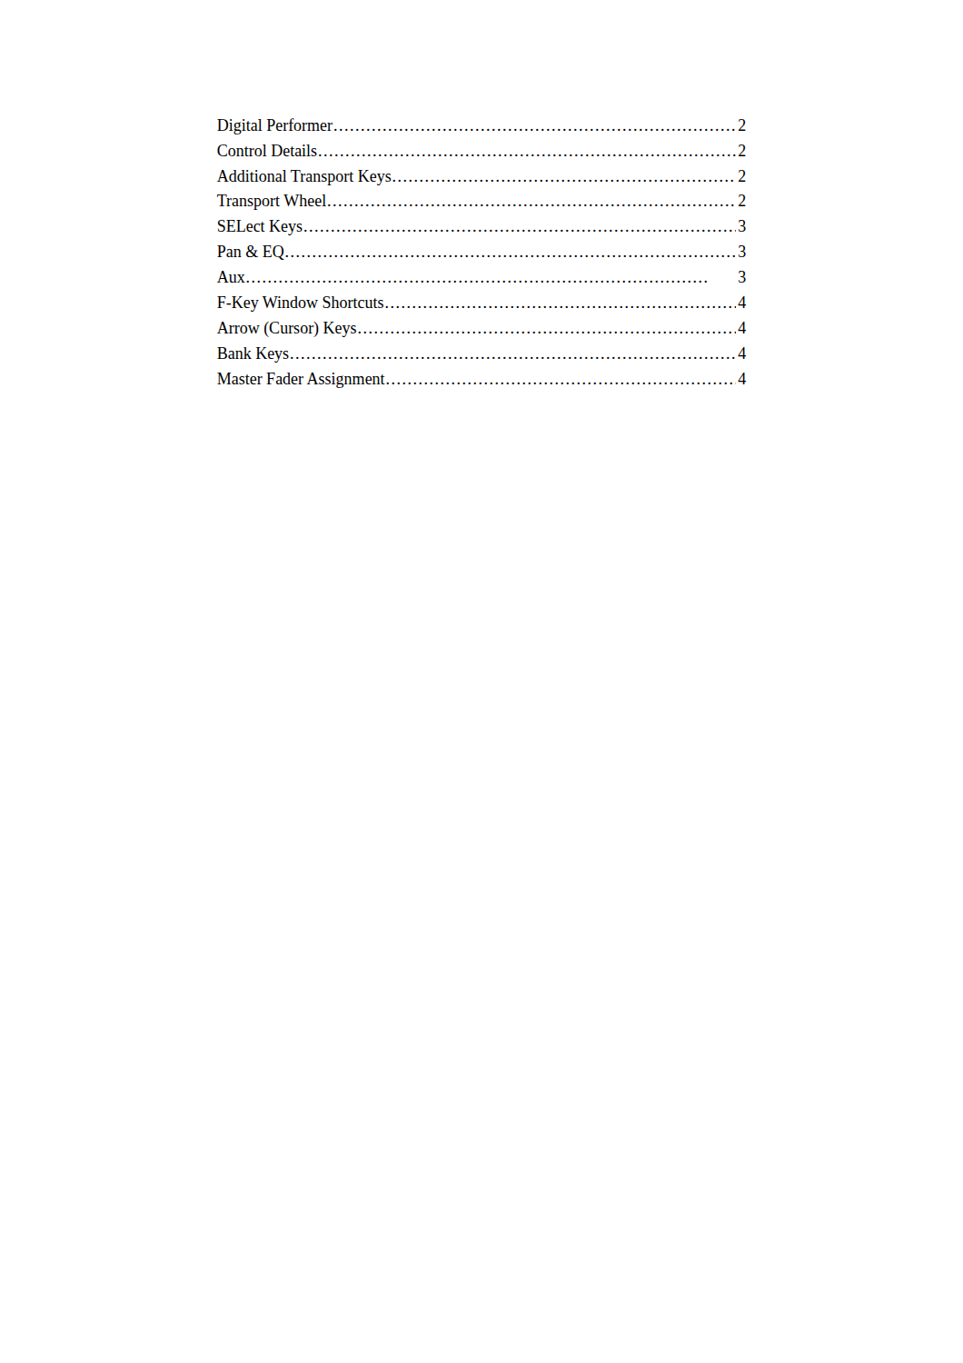Digital Performer .................................................................................................. 2
Control Details ................................................................................................. 2
Additional Transport Keys ..................................................................................... 2
Transport Wheel ..................................................................................... 2
SELect Keys ..................................................................................... 3
Pan & EQ ..................................................................................... 3
Aux ..................................................................................... 3
F-Key Window Shortcuts ..................................................................................... 4
Arrow (Cursor) Keys ..................................................................................... 4
Bank Keys ..................................................................................... 4
Master Fader Assignment ..................................................................................... 4